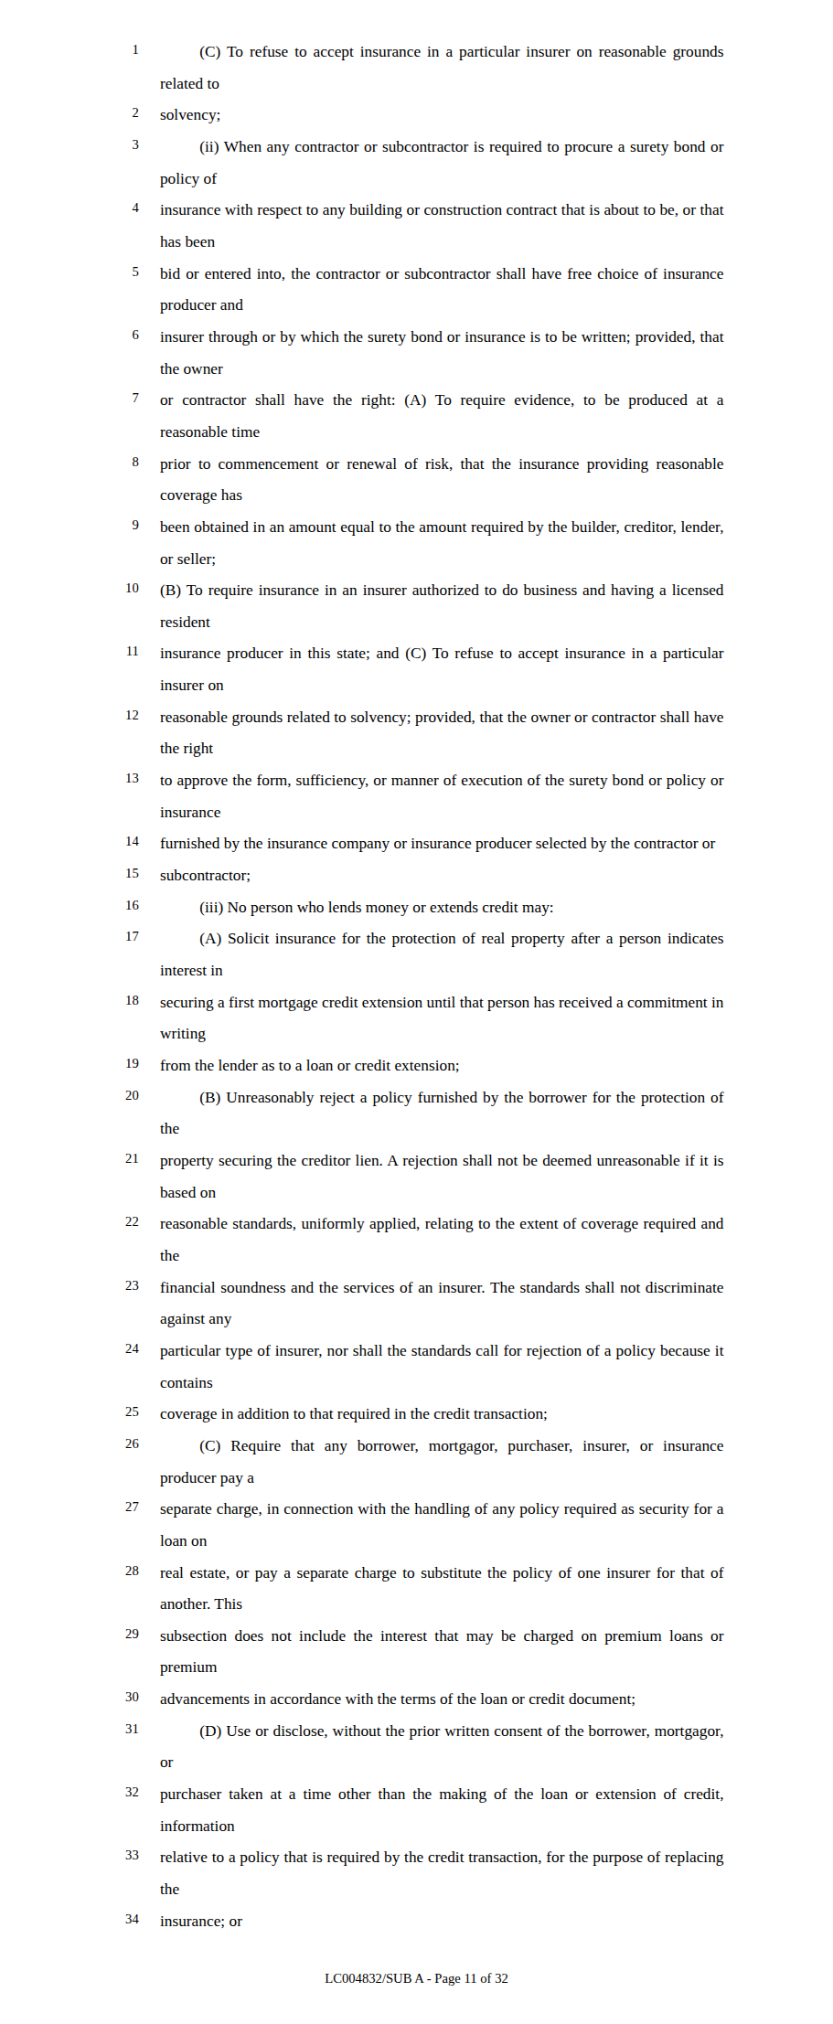(C) To refuse to accept insurance in a particular insurer on reasonable grounds related to
solvency;
(ii) When any contractor or subcontractor is required to procure a surety bond or policy of
insurance with respect to any building or construction contract that is about to be, or that has been
bid or entered into, the contractor or subcontractor shall have free choice of insurance producer and
insurer through or by which the surety bond or insurance is to be written; provided, that the owner
or contractor shall have the right: (A) To require evidence, to be produced at a reasonable time
prior to commencement or renewal of risk, that the insurance providing reasonable coverage has
been obtained in an amount equal to the amount required by the builder, creditor, lender, or seller;
(B) To require insurance in an insurer authorized to do business and having a licensed resident
insurance producer in this state; and (C) To refuse to accept insurance in a particular insurer on
reasonable grounds related to solvency; provided, that the owner or contractor shall have the right
to approve the form, sufficiency, or manner of execution of the surety bond or policy or insurance
furnished by the insurance company or insurance producer selected by the contractor or
subcontractor;
(iii) No person who lends money or extends credit may:
(A) Solicit insurance for the protection of real property after a person indicates interest in
securing a first mortgage credit extension until that person has received a commitment in writing
from the lender as to a loan or credit extension;
(B) Unreasonably reject a policy furnished by the borrower for the protection of the
property securing the creditor lien. A rejection shall not be deemed unreasonable if it is based on
reasonable standards, uniformly applied, relating to the extent of coverage required and the
financial soundness and the services of an insurer. The standards shall not discriminate against any
particular type of insurer, nor shall the standards call for rejection of a policy because it contains
coverage in addition to that required in the credit transaction;
(C) Require that any borrower, mortgagor, purchaser, insurer, or insurance producer pay a
separate charge, in connection with the handling of any policy required as security for a loan on
real estate, or pay a separate charge to substitute the policy of one insurer for that of another. This
subsection does not include the interest that may be charged on premium loans or premium
advancements in accordance with the terms of the loan or credit document;
(D) Use or disclose, without the prior written consent of the borrower, mortgagor, or
purchaser taken at a time other than the making of the loan or extension of credit, information
relative to a policy that is required by the credit transaction, for the purpose of replacing the
insurance; or
LC004832/SUB A - Page 11 of 32